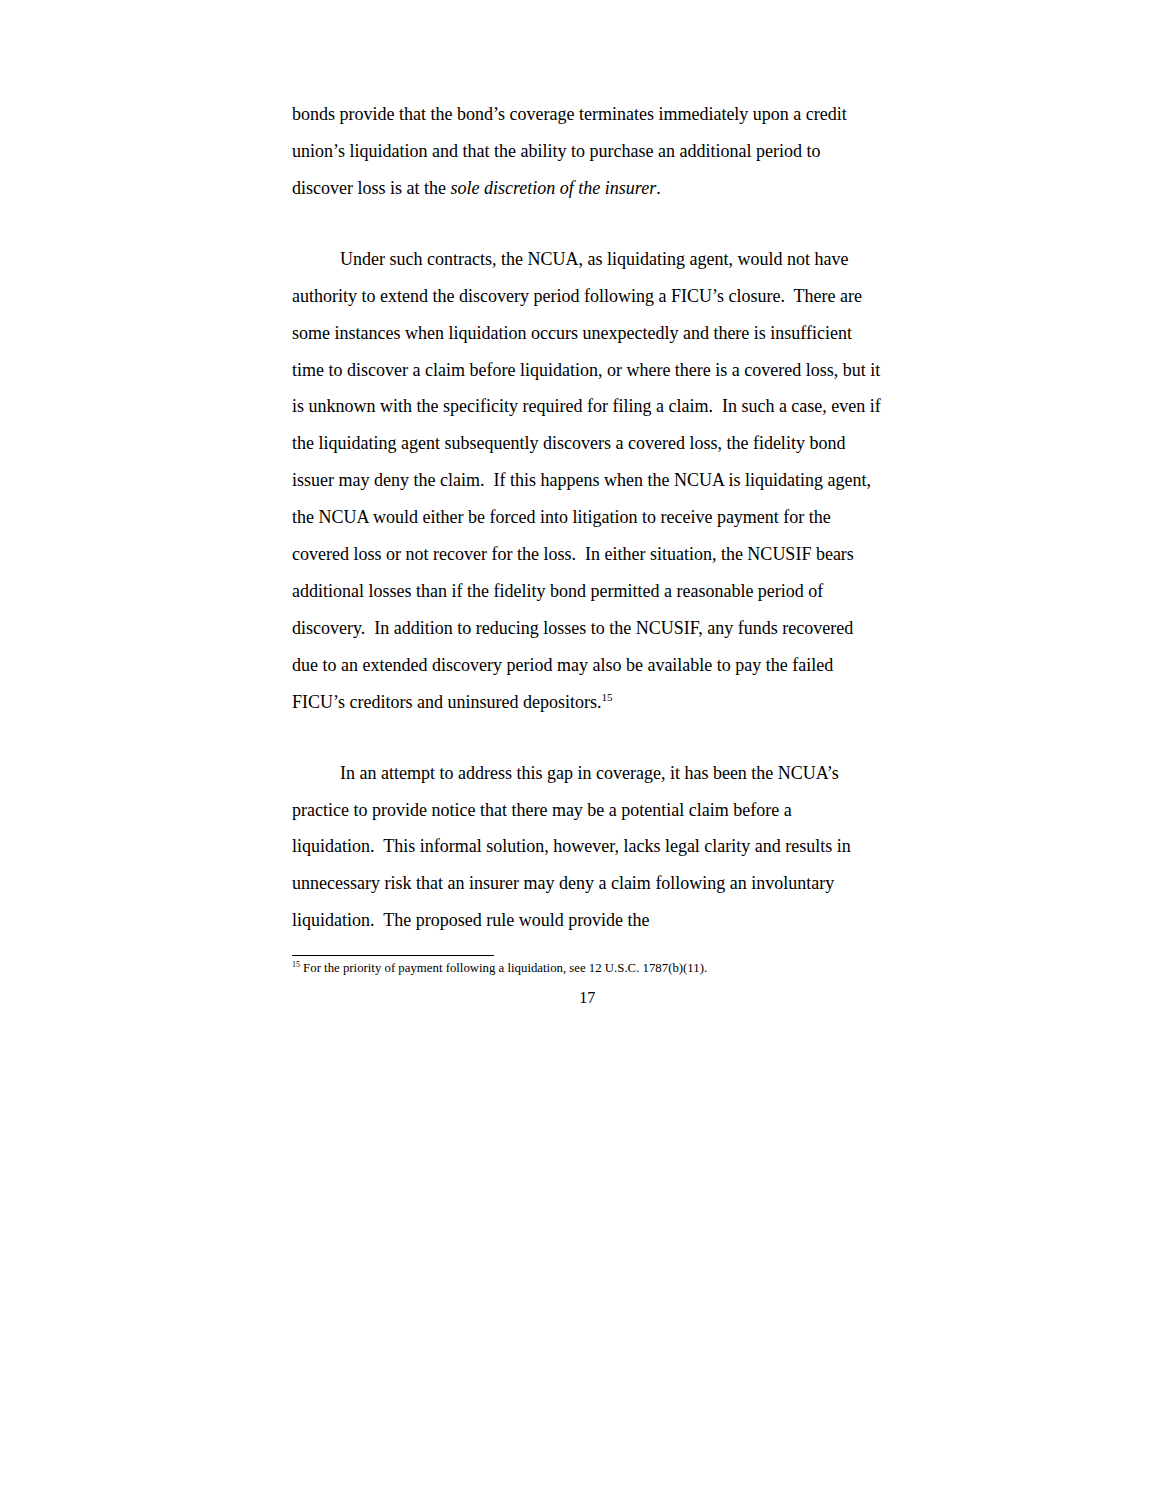bonds provide that the bond’s coverage terminates immediately upon a credit union’s liquidation and that the ability to purchase an additional period to discover loss is at the sole discretion of the insurer.
Under such contracts, the NCUA, as liquidating agent, would not have authority to extend the discovery period following a FICU’s closure. There are some instances when liquidation occurs unexpectedly and there is insufficient time to discover a claim before liquidation, or where there is a covered loss, but it is unknown with the specificity required for filing a claim. In such a case, even if the liquidating agent subsequently discovers a covered loss, the fidelity bond issuer may deny the claim. If this happens when the NCUA is liquidating agent, the NCUA would either be forced into litigation to receive payment for the covered loss or not recover for the loss. In either situation, the NCUSIF bears additional losses than if the fidelity bond permitted a reasonable period of discovery. In addition to reducing losses to the NCUSIF, any funds recovered due to an extended discovery period may also be available to pay the failed FICU’s creditors and uninsured depositors.15
In an attempt to address this gap in coverage, it has been the NCUA’s practice to provide notice that there may be a potential claim before a liquidation. This informal solution, however, lacks legal clarity and results in unnecessary risk that an insurer may deny a claim following an involuntary liquidation. The proposed rule would provide the
15 For the priority of payment following a liquidation, see 12 U.S.C. 1787(b)(11).
17